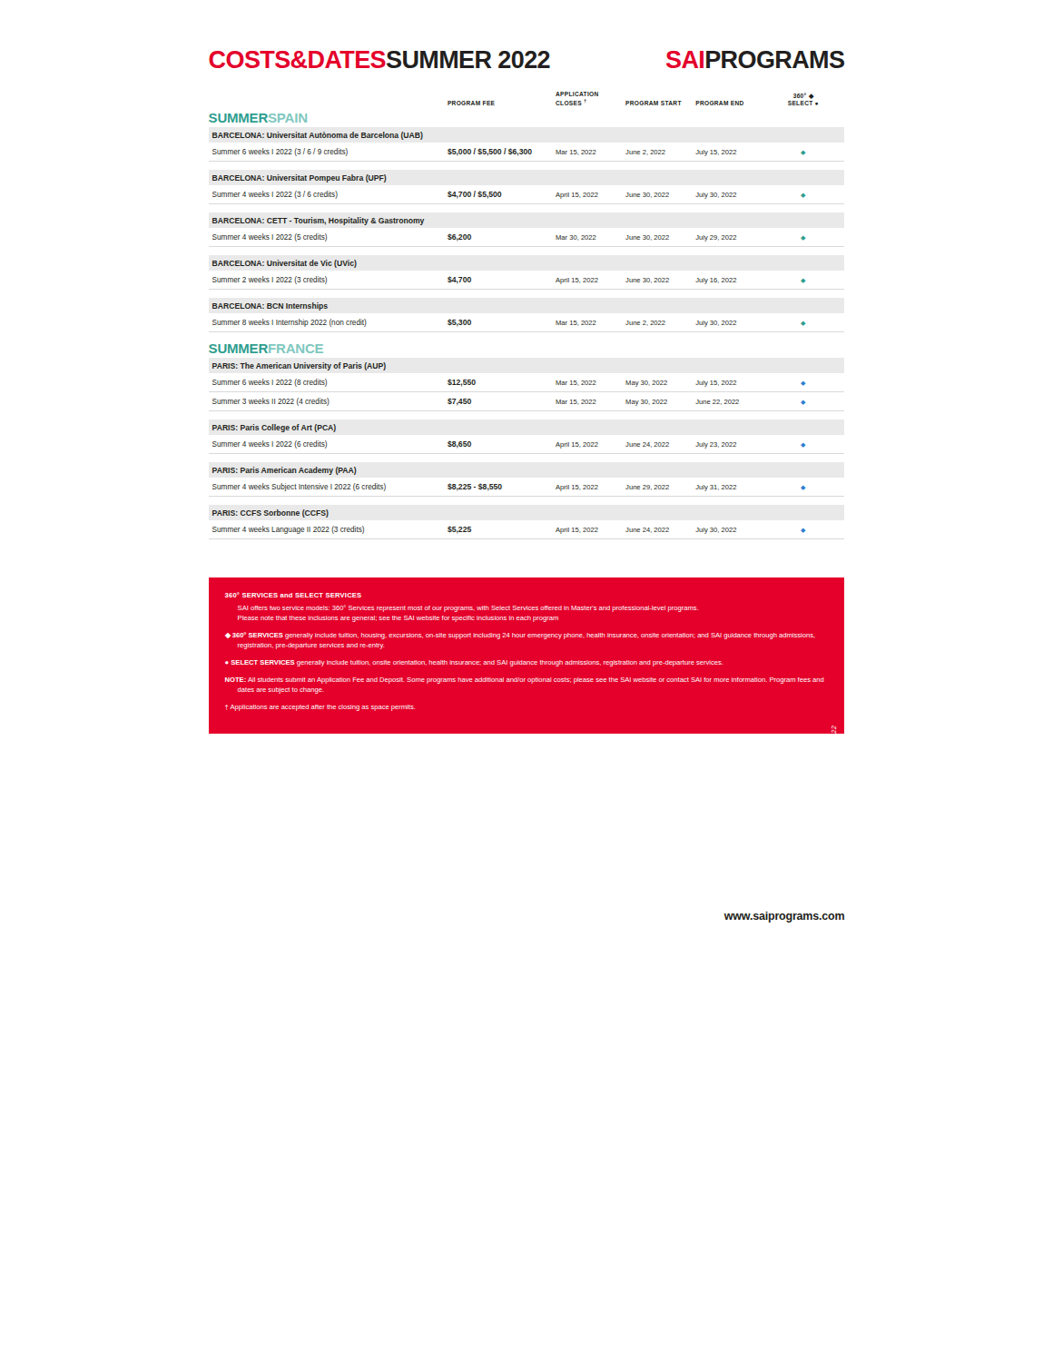COSTS&DATES SUMMER 2022
SAI PROGRAMS
| | Program Fee | Application Closes † | Program Start | Program End | 360° ◆ Select ● |
| --- | --- | --- | --- | --- | --- |
| SUMMER SPAIN |
| BARCELONA: Universitat Autònoma de Barcelona (UAB) |
| Summer 6 weeks I 2022 (3 / 6 / 9 credits) | $5,000 / $5,500 / $6,300 | Mar 15, 2022 | June 2, 2022 | July 15, 2022 | ◆ |
| BARCELONA: Universitat Pompeu Fabra (UPF) |
| Summer 4 weeks I 2022 (3 / 6 credits) | $4,700 / $5,500 | April 15, 2022 | June 30, 2022 | July 30, 2022 | ◆ |
| BARCELONA: CETT - Tourism, Hospitality & Gastronomy |
| Summer 4 weeks I 2022 (5 credits) | $6,200 | Mar 30, 2022 | June 30, 2022 | July 29, 2022 | ◆ |
| BARCELONA: Universitat de Vic (UVic) |
| Summer 2 weeks I 2022 (3 credits) | $4,700 | April 15, 2022 | June 30, 2022 | July 16, 2022 | ◆ |
| BARCELONA: BCN Internships |
| Summer 8 weeks I Internship 2022 (non credit) | $5,300 | Mar 15, 2022 | June 2, 2022 | July 30, 2022 | ◆ |
| SUMMER FRANCE |
| PARIS: The American University of Paris (AUP) |
| Summer 6 weeks I 2022 (8 credits) | $12,550 | Mar 15, 2022 | May 30, 2022 | July 15, 2022 | ◆ |
| Summer 3 weeks II 2022 (4 credits) | $7,450 | Mar 15, 2022 | May 30, 2022 | June 22, 2022 | ◆ |
| PARIS: Paris College of Art (PCA) |
| Summer 4 weeks I 2022 (6 credits) | $8,650 | April 15, 2022 | June 24, 2022 | July 23, 2022 | ◆ |
| PARIS: Paris American Academy (PAA) |
| Summer 4 weeks Subject Intensive I 2022 (6 credits) | $8,225 - $8,550 | April 15, 2022 | June 29, 2022 | July 31, 2022 | ◆ |
| PARIS: CCFS Sorbonne (CCFS) |
| Summer 4 weeks Language II 2022 (3 credits) | $5,225 | April 15, 2022 | June 24, 2022 | July 30, 2022 | ◆ |
360° SERVICES and SELECT SERVICES
SAI offers two service models: 360° Services represent most of our programs, with Select Services offered in Master's and professional-level programs.
Please note that these inclusions are general; see the SAI website for specific inclusions in each program
◆ 360° SERVICES generally include tuition, housing, excursions, on-site support including 24 hour emergency phone, health insurance, onsite orientation; and SAI guidance through admissions, registration, pre-departure services and re-entry.
● SELECT SERVICES generally include tuition, onsite orientation, health insurance; and SAI guidance through admissions, registration and pre-departure services.
NOTE: All students submit an Application Fee and Deposit. Some programs have additional and/or optional costs; please see the SAI website or contact SAI for more information. Program fees and dates are subject to change.
† Applications are accepted after the closing as space permits.
REV DATE: 2.10. 2022
www.saiprograms.com